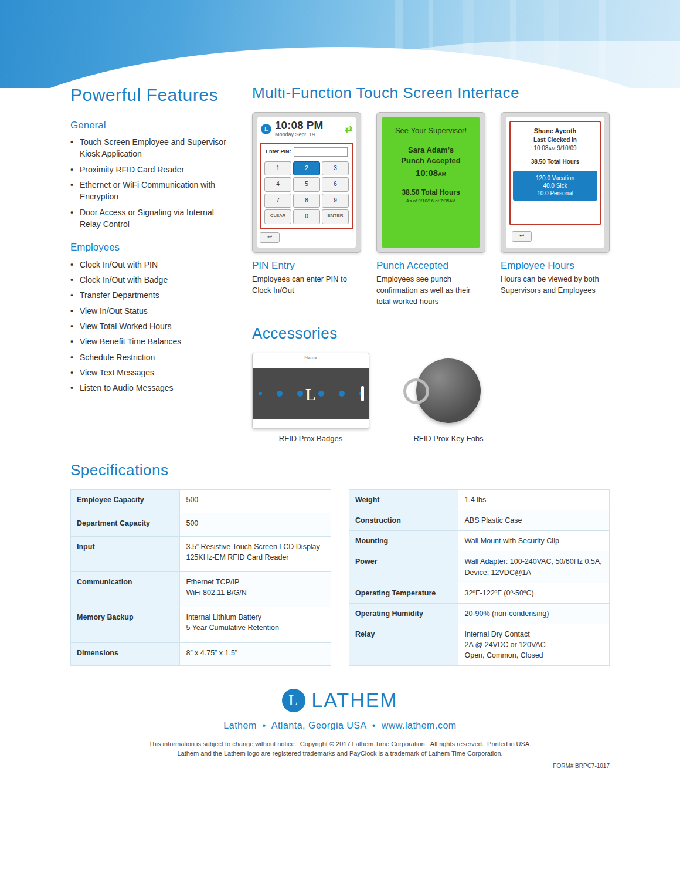Powerful Features
General
Touch Screen Employee and Supervisor Kiosk Application
Proximity RFID Card Reader
Ethernet or WiFi Communication with Encryption
Door Access or Signaling via Internal Relay Control
Employees
Clock In/Out with PIN
Clock In/Out with Badge
Transfer Departments
View In/Out Status
View Total Worked Hours
View Benefit Time Balances
Schedule Restriction
View Text Messages
Listen to Audio Messages
Multi-Function Touch Screen Interface
L
10:08 PM
Monday Sept. 19
⇄
Enter PIN:
1
2
3
4
5
6
7
8
9
CLEAR
0
ENTER
↩
PIN Entry
Employees can enter PIN to Clock In/Out
See Your Supervisor!
Sara Adam’s
Punch Accepted
10:08AM
38.50 Total Hours
As of 9/10/16 at 7:35AM
Punch Accepted
Employees see punch confirmation as well as their total worked hours
Shane Aycoth
Last Clocked In
10:08AM 9/10/09
38.50 Total Hours
120.0 Vacation
40.0 Sick
10.0 Personal
↩
Employee Hours
Hours can be viewed by both Supervisors and Employees
Accessories
Name
L
www.lathem.com
RFID Prox Badges
RFID Prox Key Fobs
Specifications
| Employee Capacity | 500 |
| Department Capacity | 500 |
| Input | 3.5” Resistive Touch Screen LCD Display 125KHz-EM RFID Card Reader |
| Communication | Ethernet TCP/IP WiFi 802.11 B/G/N |
| Memory Backup | Internal Lithium Battery 5 Year Cumulative Retention |
| Dimensions | 8” x 4.75” x 1.5” |
| Weight | 1.4 lbs |
| Construction | ABS Plastic Case |
| Mounting | Wall Mount with Security Clip |
| Power | Wall Adapter: 100-240VAC, 50/60Hz 0.5A, Device: 12VDC@1A |
| Operating Temperature | 32ºF-122ºF (0º-50ºC) |
| Operating Humidity | 20-90% (non-condensing) |
| Relay | Internal Dry Contact 2A @ 24VDC or 120VAC Open, Common, Closed |
L LATHEM
Lathem • Atlanta, Georgia USA • www.lathem.com
This information is subject to change without notice. Copyright © 2017 Lathem Time Corporation. All rights reserved. Printed in USA.
Lathem and the Lathem logo are registered trademarks and PayClock is a trademark of Lathem Time Corporation.
FORM# BRPC7-1017